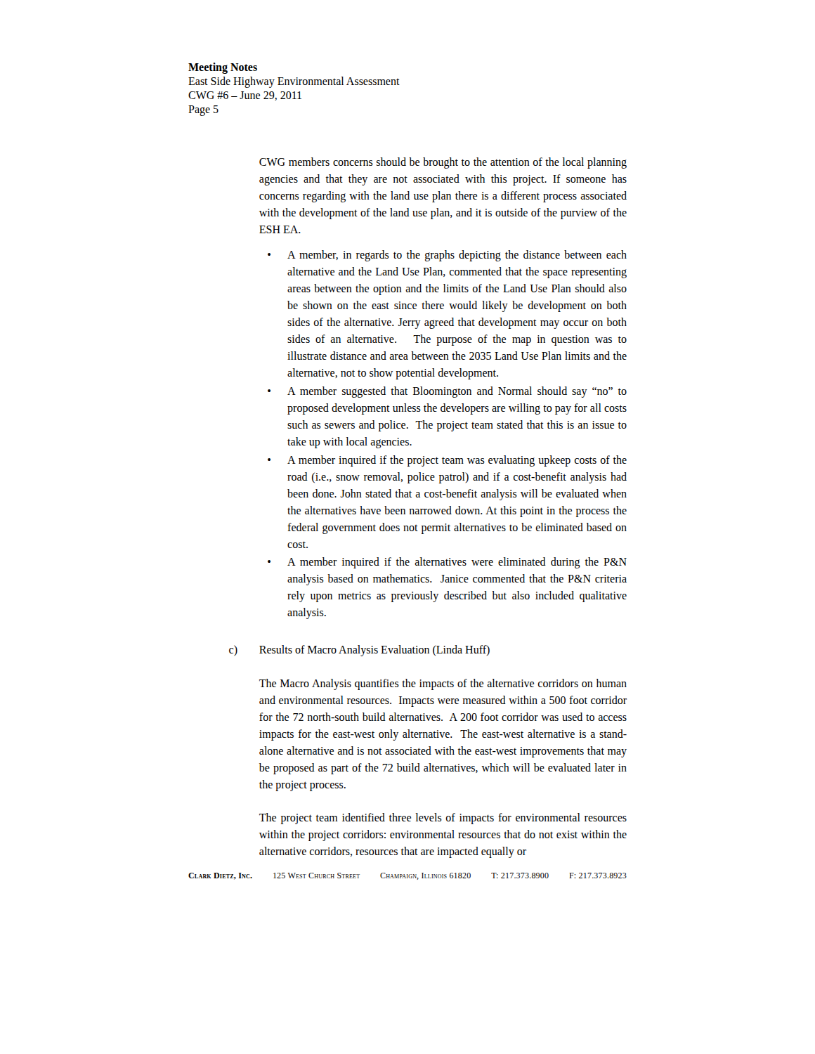Meeting Notes
East Side Highway Environmental Assessment
CWG #6 – June 29, 2011
Page 5
CWG members concerns should be brought to the attention of the local planning agencies and that they are not associated with this project. If someone has concerns regarding with the land use plan there is a different process associated with the development of the land use plan, and it is outside of the purview of the ESH EA.
A member, in regards to the graphs depicting the distance between each alternative and the Land Use Plan, commented that the space representing areas between the option and the limits of the Land Use Plan should also be shown on the east since there would likely be development on both sides of the alternative. Jerry agreed that development may occur on both sides of an alternative. The purpose of the map in question was to illustrate distance and area between the 2035 Land Use Plan limits and the alternative, not to show potential development.
A member suggested that Bloomington and Normal should say “no” to proposed development unless the developers are willing to pay for all costs such as sewers and police. The project team stated that this is an issue to take up with local agencies.
A member inquired if the project team was evaluating upkeep costs of the road (i.e., snow removal, police patrol) and if a cost-benefit analysis had been done. John stated that a cost-benefit analysis will be evaluated when the alternatives have been narrowed down. At this point in the process the federal government does not permit alternatives to be eliminated based on cost.
A member inquired if the alternatives were eliminated during the P&N analysis based on mathematics. Janice commented that the P&N criteria rely upon metrics as previously described but also included qualitative analysis.
c) Results of Macro Analysis Evaluation (Linda Huff)
The Macro Analysis quantifies the impacts of the alternative corridors on human and environmental resources. Impacts were measured within a 500 foot corridor for the 72 north-south build alternatives. A 200 foot corridor was used to access impacts for the east-west only alternative. The east-west alternative is a stand-alone alternative and is not associated with the east-west improvements that may be proposed as part of the 72 build alternatives, which will be evaluated later in the project process.
The project team identified three levels of impacts for environmental resources within the project corridors: environmental resources that do not exist within the alternative corridors, resources that are impacted equally or
Clark Dietz, Inc. 125 West Church Street Champaign, Illinois 61820 T: 217.373.8900 F: 217.373.8923